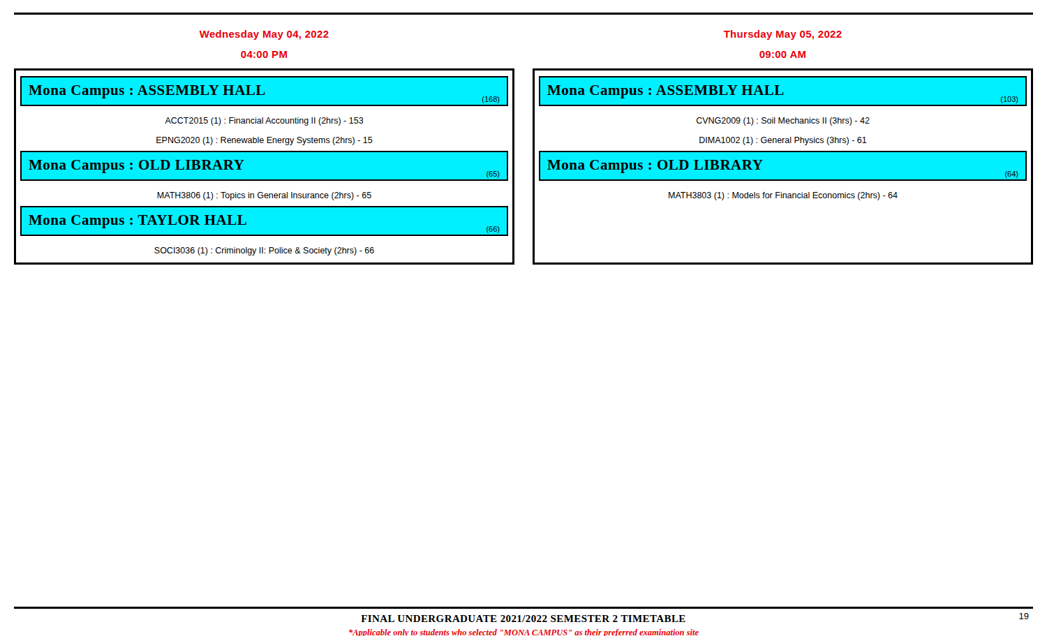Wednesday May 04, 2022 04:00 PM
Mona Campus : ASSEMBLY HALL (168)
ACCT2015 (1) : Financial Accounting II (2hrs) - 153
EPNG2020 (1) : Renewable Energy Systems (2hrs) - 15
Mona Campus : OLD LIBRARY (65)
MATH3806 (1) : Topics in General Insurance (2hrs) - 65
Mona Campus : TAYLOR HALL (66)
SOCI3036 (1) : Criminolgy II: Police & Society (2hrs) - 66
Thursday May 05, 2022 09:00 AM
Mona Campus : ASSEMBLY HALL (103)
CVNG2009 (1) : Soil Mechanics II (3hrs) - 42
DIMA1002 (1) : General Physics (3hrs) - 61
Mona Campus : OLD LIBRARY (64)
MATH3803 (1) : Models for Financial Economics (2hrs) - 64
19
FINAL UNDERGRADUATE 2021/2022 SEMESTER 2 TIMETABLE
*Applicable only to students who selected "MONA CAMPUS" as their preferred examination site